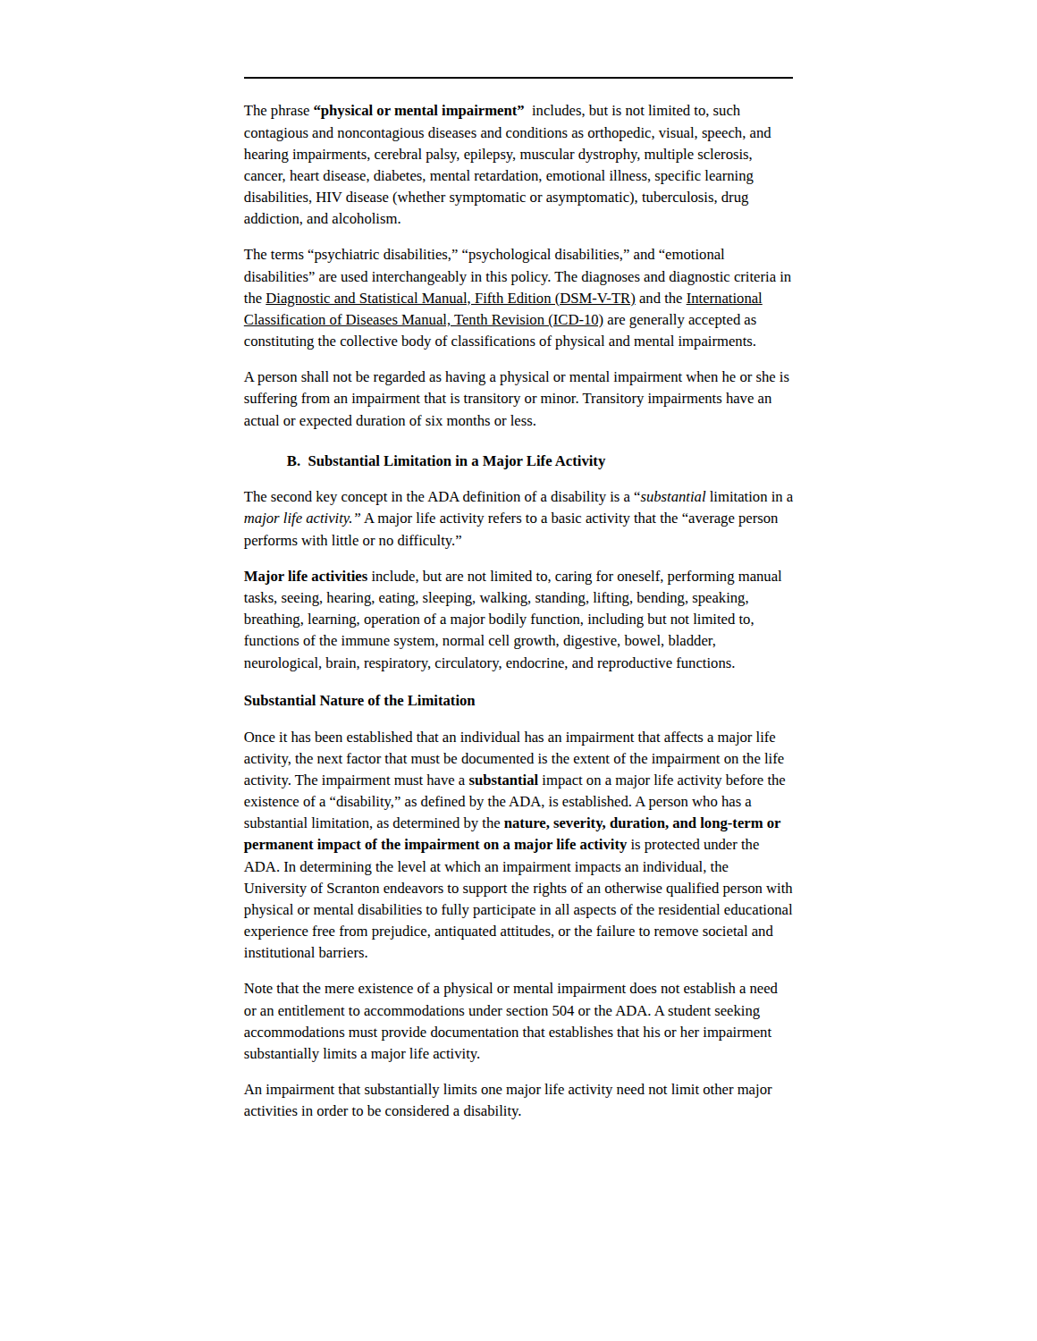The phrase “physical or mental impairment” includes, but is not limited to, such contagious and noncontagious diseases and conditions as orthopedic, visual, speech, and hearing impairments, cerebral palsy, epilepsy, muscular dystrophy, multiple sclerosis, cancer, heart disease, diabetes, mental retardation, emotional illness, specific learning disabilities, HIV disease (whether symptomatic or asymptomatic), tuberculosis, drug addiction, and alcoholism.
The terms “psychiatric disabilities,” “psychological disabilities,” and “emotional disabilities” are used interchangeably in this policy. The diagnoses and diagnostic criteria in the Diagnostic and Statistical Manual, Fifth Edition (DSM-V-TR) and the International Classification of Diseases Manual, Tenth Revision (ICD-10) are generally accepted as constituting the collective body of classifications of physical and mental impairments.
A person shall not be regarded as having a physical or mental impairment when he or she is suffering from an impairment that is transitory or minor. Transitory impairments have an actual or expected duration of six months or less.
B. Substantial Limitation in a Major Life Activity
The second key concept in the ADA definition of a disability is a “substantial limitation in a major life activity.” A major life activity refers to a basic activity that the “average person performs with little or no difficulty.”
Major life activities include, but are not limited to, caring for oneself, performing manual tasks, seeing, hearing, eating, sleeping, walking, standing, lifting, bending, speaking, breathing, learning, operation of a major bodily function, including but not limited to, functions of the immune system, normal cell growth, digestive, bowel, bladder, neurological, brain, respiratory, circulatory, endocrine, and reproductive functions.
Substantial Nature of the Limitation
Once it has been established that an individual has an impairment that affects a major life activity, the next factor that must be documented is the extent of the impairment on the life activity. The impairment must have a substantial impact on a major life activity before the existence of a “disability,” as defined by the ADA, is established. A person who has a substantial limitation, as determined by the nature, severity, duration, and long-term or permanent impact of the impairment on a major life activity is protected under the ADA. In determining the level at which an impairment impacts an individual, the University of Scranton endeavors to support the rights of an otherwise qualified person with physical or mental disabilities to fully participate in all aspects of the residential educational experience free from prejudice, antiquated attitudes, or the failure to remove societal and institutional barriers.
Note that the mere existence of a physical or mental impairment does not establish a need or an entitlement to accommodations under section 504 or the ADA. A student seeking accommodations must provide documentation that establishes that his or her impairment substantially limits a major life activity.
An impairment that substantially limits one major life activity need not limit other major activities in order to be considered a disability.